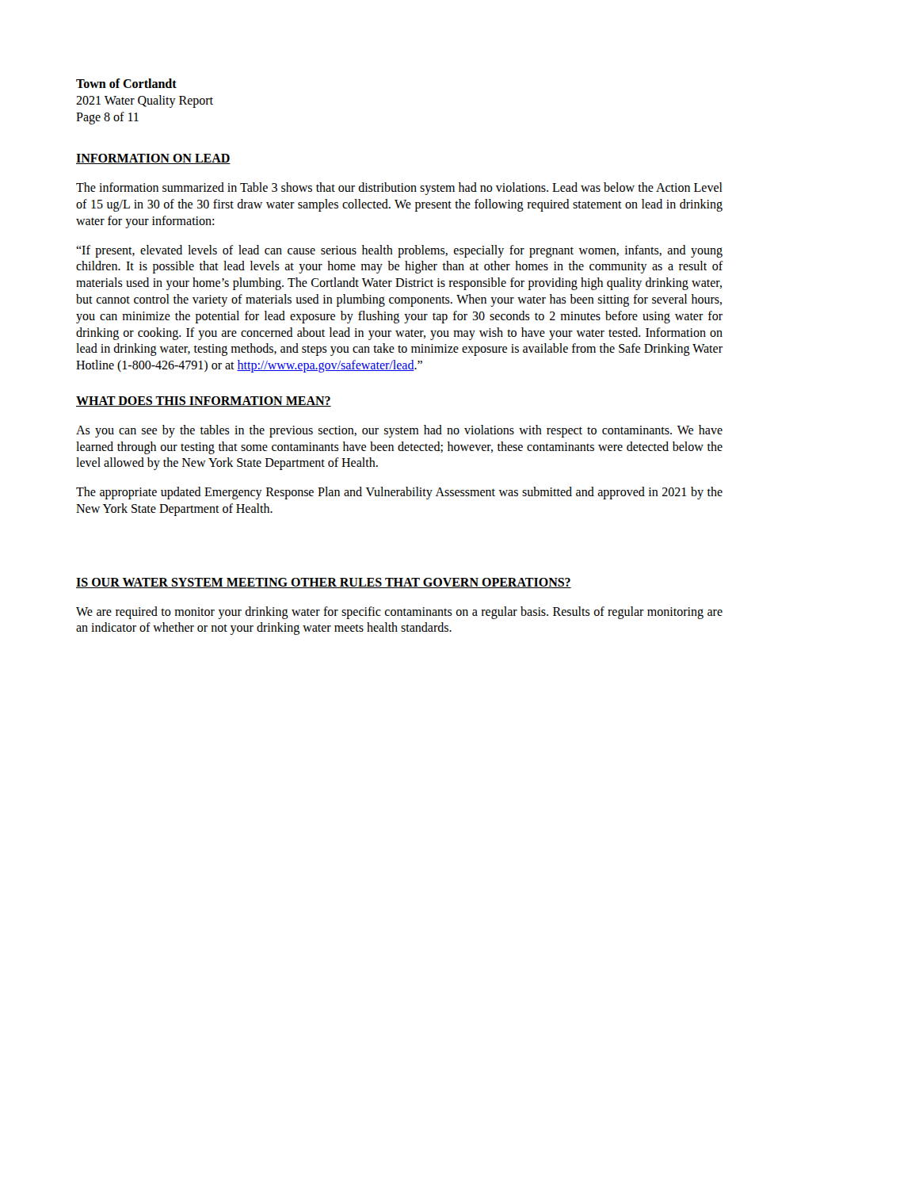Town of Cortlandt
2021 Water Quality Report
Page 8 of 11
INFORMATION ON LEAD
The information summarized in Table 3 shows that our distribution system had no violations. Lead was below the Action Level of 15 ug/L in 30 of the 30 first draw water samples collected. We present the following required statement on lead in drinking water for your information:
“If present, elevated levels of lead can cause serious health problems, especially for pregnant women, infants, and young children. It is possible that lead levels at your home may be higher than at other homes in the community as a result of materials used in your home’s plumbing. The Cortlandt Water District is responsible for providing high quality drinking water, but cannot control the variety of materials used in plumbing components. When your water has been sitting for several hours, you can minimize the potential for lead exposure by flushing your tap for 30 seconds to 2 minutes before using water for drinking or cooking. If you are concerned about lead in your water, you may wish to have your water tested. Information on lead in drinking water, testing methods, and steps you can take to minimize exposure is available from the Safe Drinking Water Hotline (1-800-426-4791) or at http://www.epa.gov/safewater/lead.”
WHAT DOES THIS INFORMATION MEAN?
As you can see by the tables in the previous section, our system had no violations with respect to contaminants. We have learned through our testing that some contaminants have been detected; however, these contaminants were detected below the level allowed by the New York State Department of Health.
The appropriate updated Emergency Response Plan and Vulnerability Assessment was submitted and approved in 2021 by the New York State Department of Health.
IS OUR WATER SYSTEM MEETING OTHER RULES THAT GOVERN OPERATIONS?
We are required to monitor your drinking water for specific contaminants on a regular basis. Results of regular monitoring are an indicator of whether or not your drinking water meets health standards.